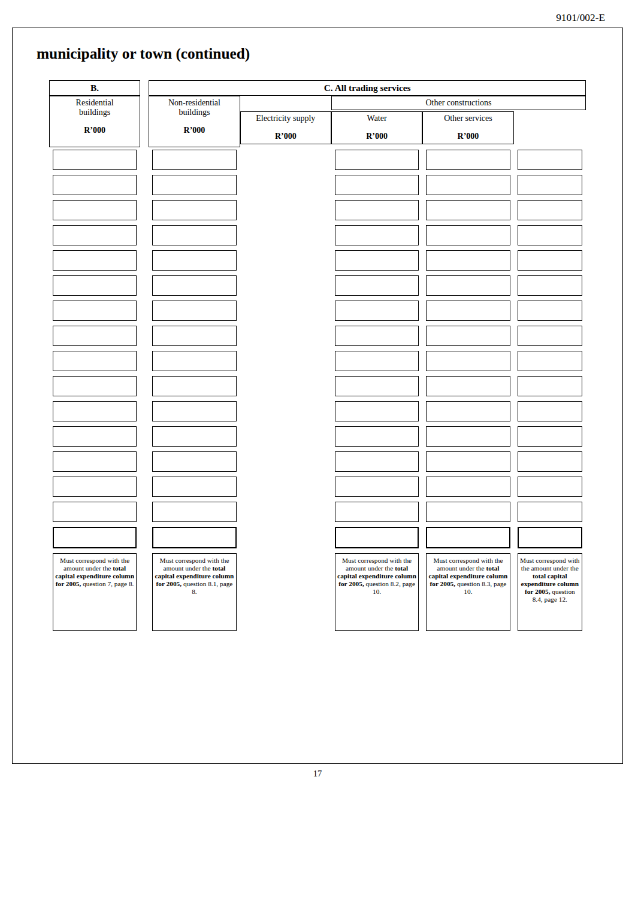9101/002-E
municipality or town (continued)
| B. | | C. All trading services |
| Residential buildings R’000 | | Non-residential buildings R’000 | | Other constructions |
| | Electricity supply R’000 | Water R’000 | Other services R’000 |
| Must correspond with the amount under the total capital expenditure column for 2005, question 7, page 8. | | Must correspond with the amount under the total capital expenditure column for 2005, question 8.1, page 8. | | Must correspond with the amount under the total capital expenditure column for 2005, question 8.2, page 10. | Must correspond with the amount under the total capital expenditure column for 2005, question 8.3, page 10. | Must correspond with the amount under the total capital expenditure column for 2005, question 8.4, page 12. |
17